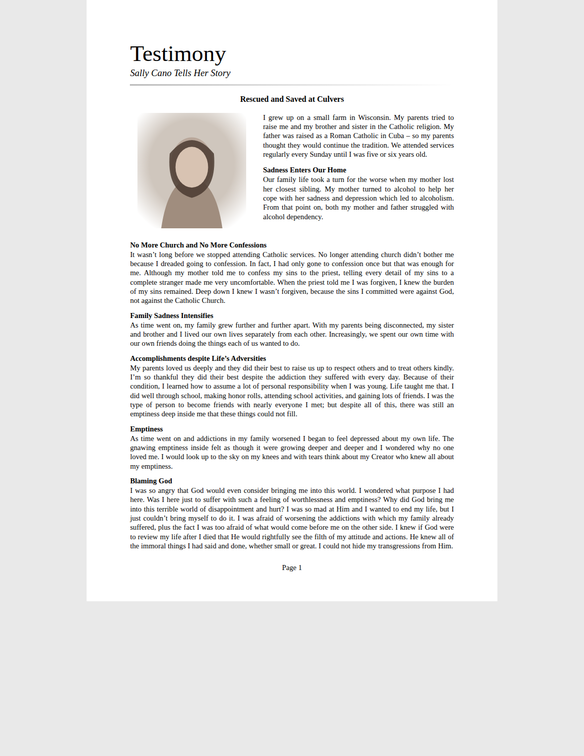Testimony
Sally Cano Tells Her Story
Rescued and Saved at Culvers
I grew up on a small farm in Wisconsin. My parents tried to raise me and my brother and sister in the Catholic religion. My father was raised as a Roman Catholic in Cuba – so my parents thought they would continue the tradition. We attended services regularly every Sunday until I was five or six years old.
Sadness Enters Our Home
Our family life took a turn for the worse when my mother lost her closest sibling. My mother turned to alcohol to help her cope with her sadness and depression which led to alcoholism. From that point on, both my mother and father struggled with alcohol dependency.
No More Church and No More Confessions
It wasn’t long before we stopped attending Catholic services. No longer attending church didn’t bother me because I dreaded going to confession. In fact, I had only gone to confession once but that was enough for me. Although my mother told me to confess my sins to the priest, telling every detail of my sins to a complete stranger made me very uncomfortable. When the priest told me I was forgiven, I knew the burden of my sins remained. Deep down I knew I wasn’t forgiven, because the sins I committed were against God, not against the Catholic Church.
Family Sadness Intensifies
As time went on, my family grew further and further apart. With my parents being disconnected, my sister and brother and I lived our own lives separately from each other. Increasingly, we spent our own time with our own friends doing the things each of us wanted to do.
Accomplishments despite Life’s Adversities
My parents loved us deeply and they did their best to raise us up to respect others and to treat others kindly. I’m so thankful they did their best despite the addiction they suffered with every day. Because of their condition, I learned how to assume a lot of personal responsibility when I was young. Life taught me that. I did well through school, making honor rolls, attending school activities, and gaining lots of friends. I was the type of person to become friends with nearly everyone I met; but despite all of this, there was still an emptiness deep inside me that these things could not fill.
Emptiness
As time went on and addictions in my family worsened I began to feel depressed about my own life. The gnawing emptiness inside felt as though it were growing deeper and deeper and I wondered why no one loved me. I would look up to the sky on my knees and with tears think about my Creator who knew all about my emptiness.
Blaming God
I was so angry that God would even consider bringing me into this world. I wondered what purpose I had here. Was I here just to suffer with such a feeling of worthlessness and emptiness? Why did God bring me into this terrible world of disappointment and hurt? I was so mad at Him and I wanted to end my life, but I just couldn’t bring myself to do it. I was afraid of worsening the addictions with which my family already suffered, plus the fact I was too afraid of what would come before me on the other side. I knew if God were to review my life after I died that He would rightfully see the filth of my attitude and actions. He knew all of the immoral things I had said and done, whether small or great. I could not hide my transgressions from Him.
Page 1